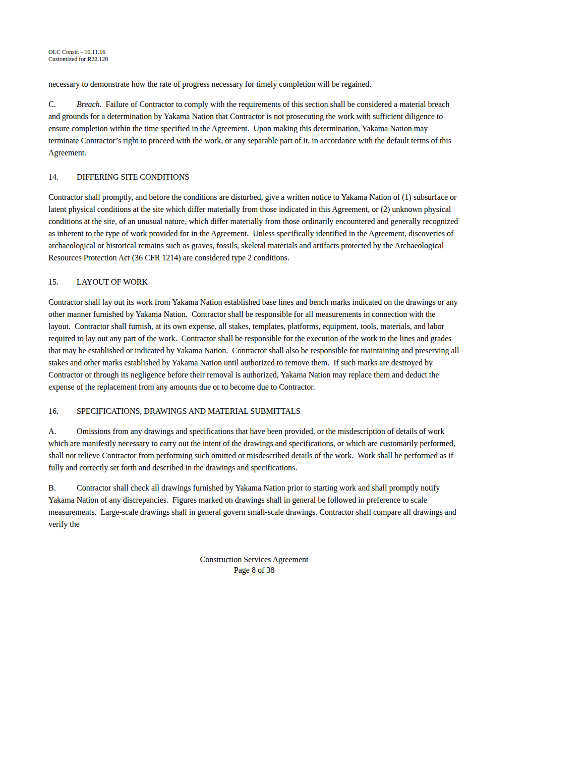OLC Constr. - 10.11.16
Customized for R22.120
necessary to demonstrate how the rate of progress necessary for timely completion will be regained.
C. Breach. Failure of Contractor to comply with the requirements of this section shall be considered a material breach and grounds for a determination by Yakama Nation that Contractor is not prosecuting the work with sufficient diligence to ensure completion within the time specified in the Agreement. Upon making this determination, Yakama Nation may terminate Contractor’s right to proceed with the work, or any separable part of it, in accordance with the default terms of this Agreement.
14. DIFFERING SITE CONDITIONS
Contractor shall promptly, and before the conditions are disturbed, give a written notice to Yakama Nation of (1) subsurface or latent physical conditions at the site which differ materially from those indicated in this Agreement, or (2) unknown physical conditions at the site, of an unusual nature, which differ materially from those ordinarily encountered and generally recognized as inherent to the type of work provided for in the Agreement. Unless specifically identified in the Agreement, discoveries of archaeological or historical remains such as graves, fossils, skeletal materials and artifacts protected by the Archaeological Resources Protection Act (36 CFR 1214) are considered type 2 conditions.
15. LAYOUT OF WORK
Contractor shall lay out its work from Yakama Nation established base lines and bench marks indicated on the drawings or any other manner furnished by Yakama Nation. Contractor shall be responsible for all measurements in connection with the layout. Contractor shall furnish, at its own expense, all stakes, templates, platforms, equipment, tools, materials, and labor required to lay out any part of the work. Contractor shall be responsible for the execution of the work to the lines and grades that may be established or indicated by Yakama Nation. Contractor shall also be responsible for maintaining and preserving all stakes and other marks established by Yakama Nation until authorized to remove them. If such marks are destroyed by Contractor or through its negligence before their removal is authorized, Yakama Nation may replace them and deduct the expense of the replacement from any amounts due or to become due to Contractor.
16. SPECIFICATIONS, DRAWINGS AND MATERIAL SUBMITTALS
A. Omissions from any drawings and specifications that have been provided, or the misdescription of details of work which are manifestly necessary to carry out the intent of the drawings and specifications, or which are customarily performed, shall not relieve Contractor from performing such omitted or misdescribed details of the work. Work shall be performed as if fully and correctly set forth and described in the drawings and specifications.
B. Contractor shall check all drawings furnished by Yakama Nation prior to starting work and shall promptly notify Yakama Nation of any discrepancies. Figures marked on drawings shall in general be followed in preference to scale measurements. Large-scale drawings shall in general govern small-scale drawings. Contractor shall compare all drawings and verify the
Construction Services Agreement
Page 8 of 38